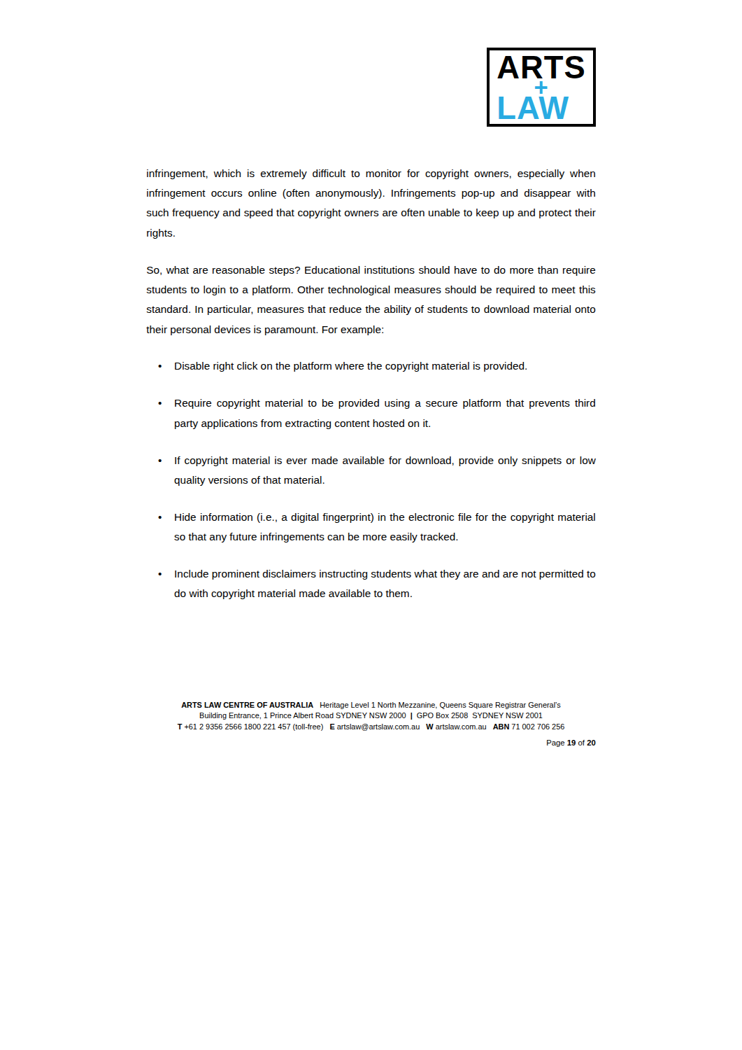ARTS + LAW
infringement, which is extremely difficult to monitor for copyright owners, especially when infringement occurs online (often anonymously). Infringements pop-up and disappear with such frequency and speed that copyright owners are often unable to keep up and protect their rights.
So, what are reasonable steps? Educational institutions should have to do more than require students to login to a platform. Other technological measures should be required to meet this standard. In particular, measures that reduce the ability of students to download material onto their personal devices is paramount. For example:
Disable right click on the platform where the copyright material is provided.
Require copyright material to be provided using a secure platform that prevents third party applications from extracting content hosted on it.
If copyright material is ever made available for download, provide only snippets or low quality versions of that material.
Hide information (i.e., a digital fingerprint) in the electronic file for the copyright material so that any future infringements can be more easily tracked.
Include prominent disclaimers instructing students what they are and are not permitted to do with copyright material made available to them.
ARTS LAW CENTRE OF AUSTRALIA Heritage Level 1 North Mezzanine, Queens Square Registrar General’s
Building Entrance, 1 Prince Albert Road SYDNEY NSW 2000 | GPO Box 2508 SYDNEY NSW 2001
T +61 2 9356 2566 1800 221 457 (toll-free) E artslaw@artslaw.com.au W artslaw.com.au ABN 71 002 706 256
Page 19 of 20